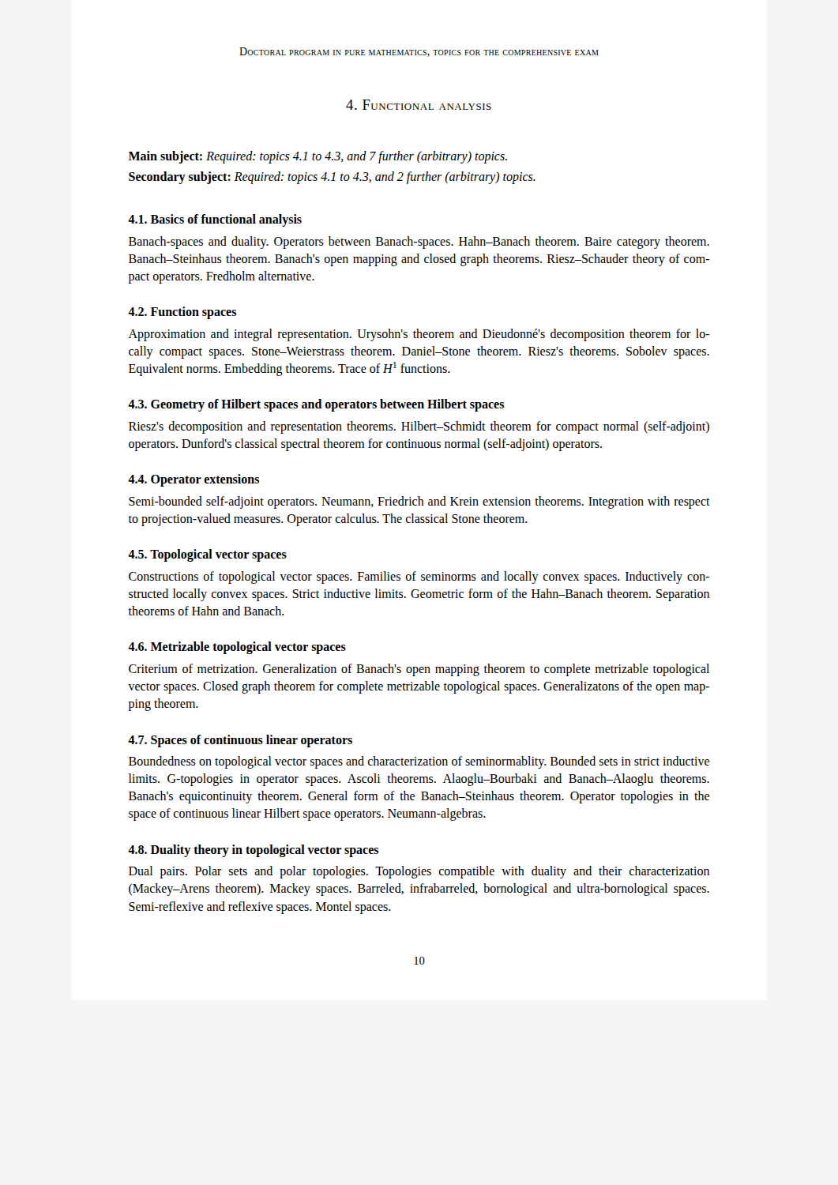Doctoral program in pure mathematics, topics for the comprehensive exam
4. Functional analysis
Main subject: Required: topics 4.1 to 4.3, and 7 further (arbitrary) topics.
Secondary subject: Required: topics 4.1 to 4.3, and 2 further (arbitrary) topics.
4.1. Basics of functional analysis
Banach-spaces and duality. Operators between Banach-spaces. Hahn–Banach theorem. Baire category theorem. Banach–Steinhaus theorem. Banach's open mapping and closed graph theorems. Riesz–Schauder theory of compact operators. Fredholm alternative.
4.2. Function spaces
Approximation and integral representation. Urysohn's theorem and Dieudonné's decomposition theorem for locally compact spaces. Stone–Weierstrass theorem. Daniel–Stone theorem. Riesz's theorems. Sobolev spaces. Equivalent norms. Embedding theorems. Trace of H1 functions.
4.3. Geometry of Hilbert spaces and operators between Hilbert spaces
Riesz's decomposition and representation theorems. Hilbert–Schmidt theorem for compact normal (self-adjoint) operators. Dunford's classical spectral theorem for continuous normal (self-adjoint) operators.
4.4. Operator extensions
Semi-bounded self-adjoint operators. Neumann, Friedrich and Krein extension theorems. Integration with respect to projection-valued measures. Operator calculus. The classical Stone theorem.
4.5. Topological vector spaces
Constructions of topological vector spaces. Families of seminorms and locally convex spaces. Inductively constructed locally convex spaces. Strict inductive limits. Geometric form of the Hahn–Banach theorem. Separation theorems of Hahn and Banach.
4.6. Metrizable topological vector spaces
Criterium of metrization. Generalization of Banach's open mapping theorem to complete metrizable topological vector spaces. Closed graph theorem for complete metrizable topological spaces. Generalizatons of the open mapping theorem.
4.7. Spaces of continuous linear operators
Boundedness on topological vector spaces and characterization of seminormablity. Bounded sets in strict inductive limits. G-topologies in operator spaces. Ascoli theorems. Alaoglu–Bourbaki and Banach–Alaoglu theorems. Banach's equicontinuity theorem. General form of the Banach–Steinhaus theorem. Operator topologies in the space of continuous linear Hilbert space operators. Neumann-algebras.
4.8. Duality theory in topological vector spaces
Dual pairs. Polar sets and polar topologies. Topologies compatible with duality and their characterization (Mackey–Arens theorem). Mackey spaces. Barreled, infrabarreled, bornological and ultra-bornological spaces. Semi-reflexive and reflexive spaces. Montel spaces.
10